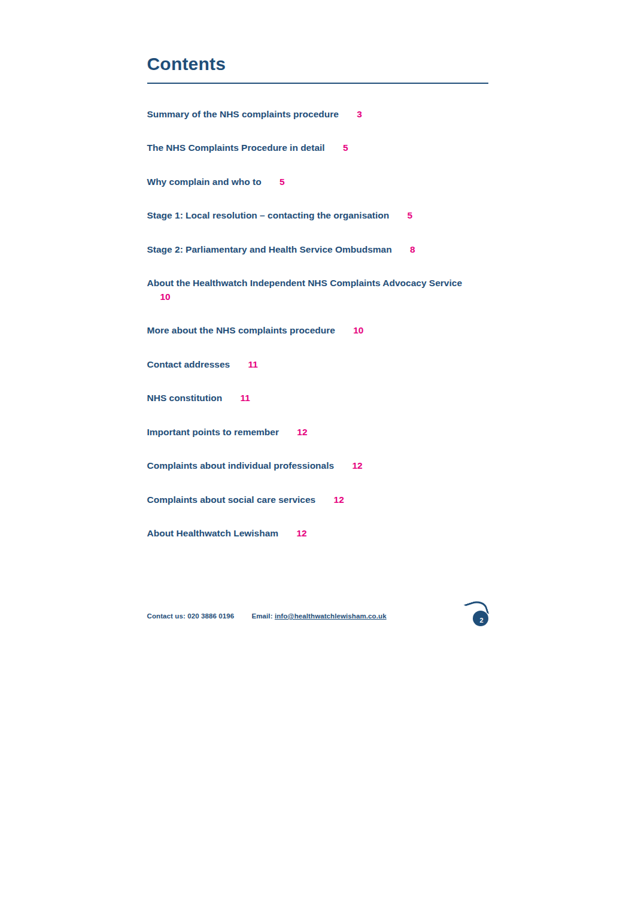Contents
Summary of the NHS complaints procedure 3
The NHS Complaints Procedure in detail 5
Why complain and who to 5
Stage 1: Local resolution – contacting the organisation 5
Stage 2: Parliamentary and Health Service Ombudsman 8
About the Healthwatch Independent NHS Complaints Advocacy Service 10
More about the NHS complaints procedure 10
Contact addresses 11
NHS constitution 11
Important points to remember 12
Complaints about individual professionals 12
Complaints about social care services 12
About Healthwatch Lewisham 12
Contact us: 020 3886 0196 Email: info@healthwatchlewisham.co.uk
2